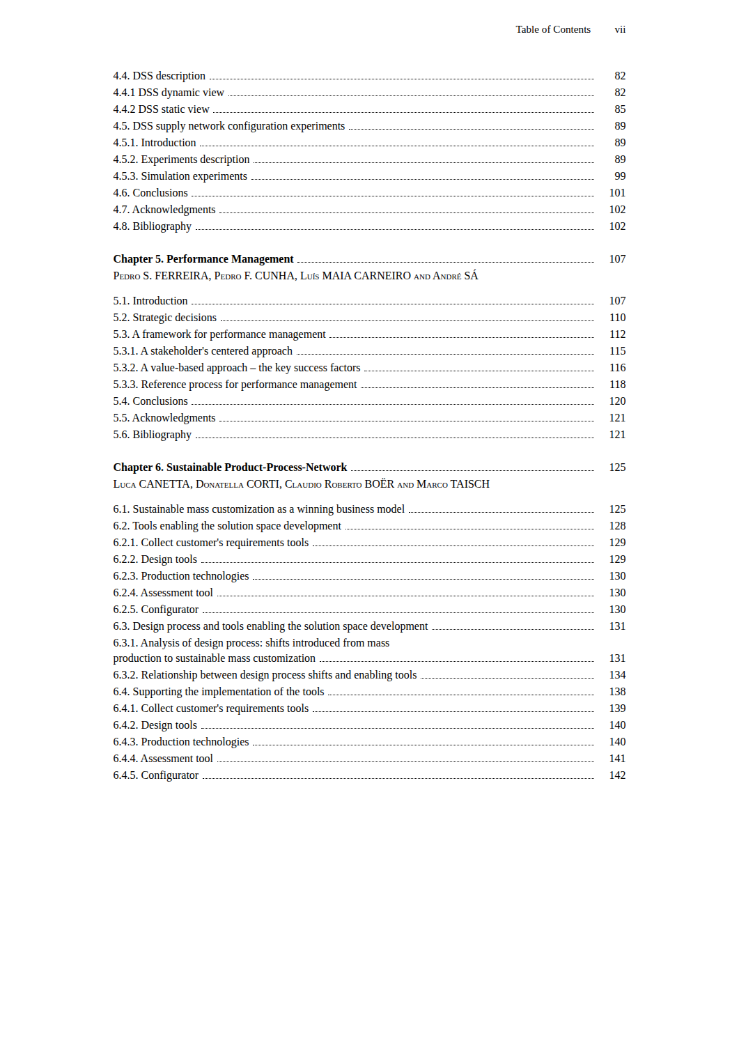Table of Contents vii
4.4. DSS description 82
4.4.1 DSS dynamic view 82
4.4.2 DSS static view 85
4.5. DSS supply network configuration experiments 89
4.5.1. Introduction 89
4.5.2. Experiments description 89
4.5.3. Simulation experiments 99
4.6. Conclusions 101
4.7. Acknowledgments 102
4.8. Bibliography 102
Chapter 5. Performance Management 107
Pedro S. FERREIRA, Pedro F. CUNHA, Luís MAIA CARNEIRO and André SÁ
5.1. Introduction 107
5.2. Strategic decisions 110
5.3. A framework for performance management 112
5.3.1. A stakeholder's centered approach 115
5.3.2. A value-based approach – the key success factors 116
5.3.3. Reference process for performance management 118
5.4. Conclusions 120
5.5. Acknowledgments 121
5.6. Bibliography 121
Chapter 6. Sustainable Product-Process-Network 125
Luca CANETTA, Donatella CORTI, Claudio Roberto BOËR and Marco TAISCH
6.1. Sustainable mass customization as a winning business model 125
6.2. Tools enabling the solution space development 128
6.2.1. Collect customer's requirements tools 129
6.2.2. Design tools 129
6.2.3. Production technologies 130
6.2.4. Assessment tool 130
6.2.5. Configurator 130
6.3. Design process and tools enabling the solution space development 131
6.3.1. Analysis of design process: shifts introduced from mass production to sustainable mass customization 131
6.3.2. Relationship between design process shifts and enabling tools 134
6.4. Supporting the implementation of the tools 138
6.4.1. Collect customer's requirements tools 139
6.4.2. Design tools 140
6.4.3. Production technologies 140
6.4.4. Assessment tool 141
6.4.5. Configurator 142